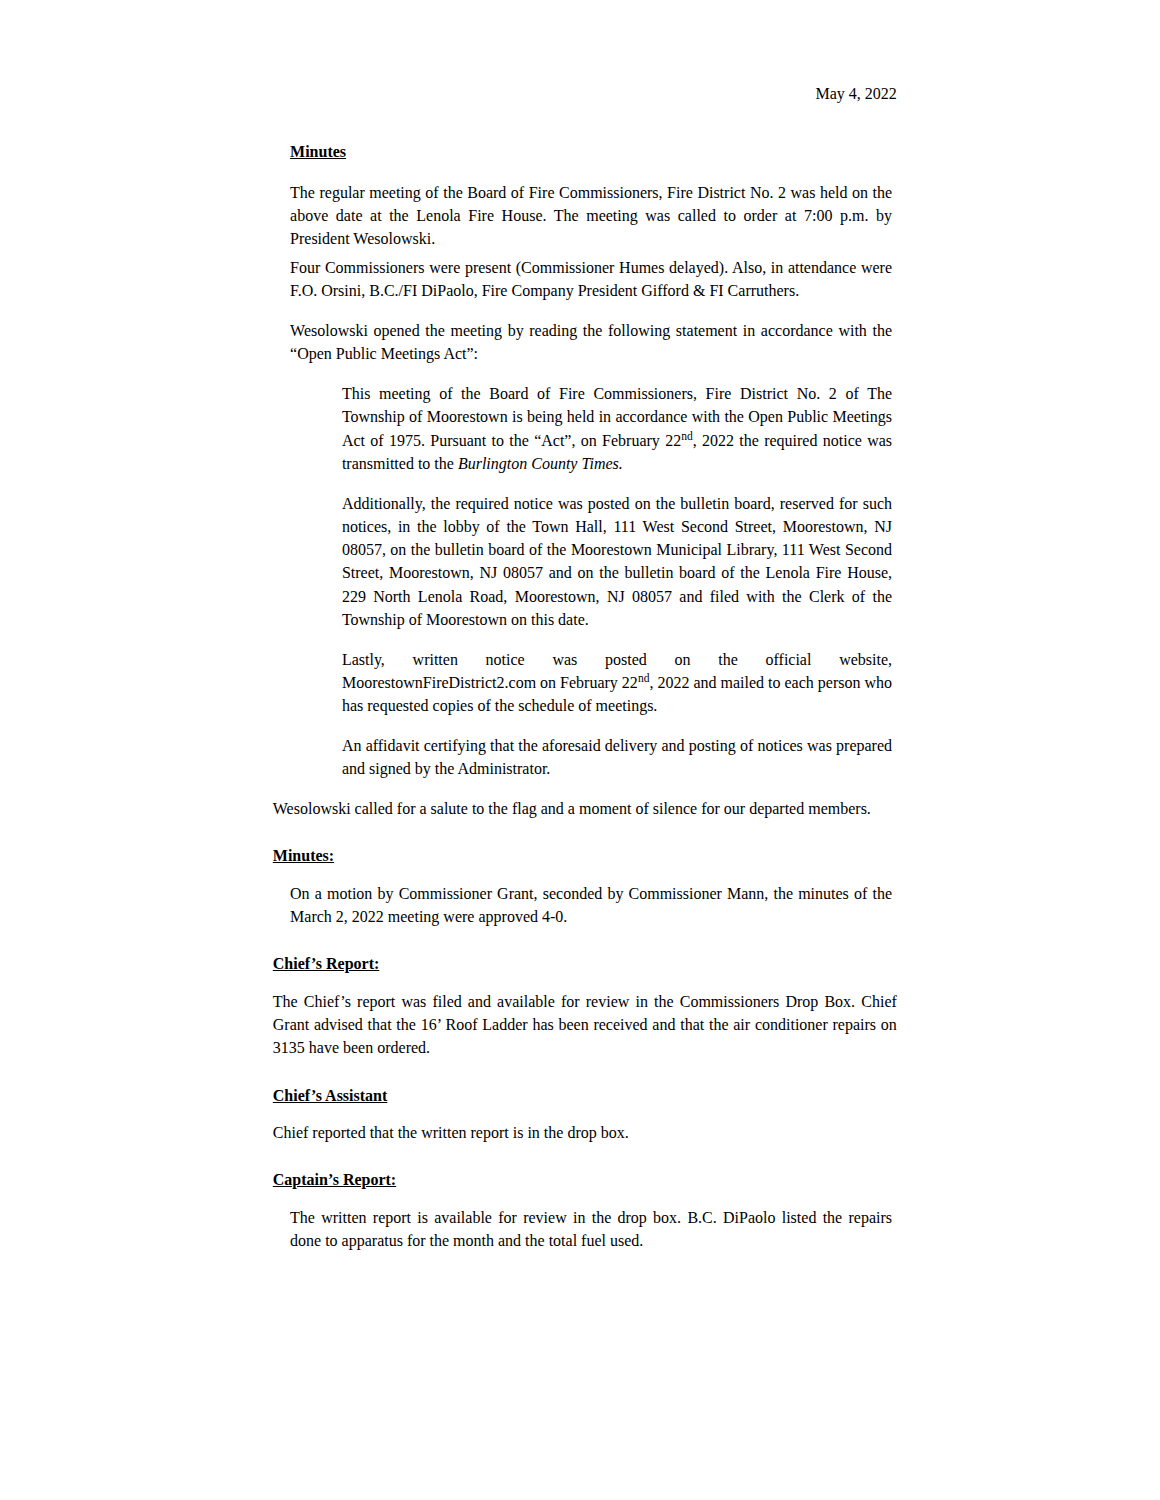May 4, 2022
Minutes
The regular meeting of the Board of Fire Commissioners, Fire District No. 2 was held on the above date at the Lenola Fire House. The meeting was called to order at 7:00 p.m. by President Wesolowski.
Four Commissioners were present (Commissioner Humes delayed). Also, in attendance were F.O. Orsini, B.C./FI DiPaolo, Fire Company President Gifford & FI Carruthers.
Wesolowski opened the meeting by reading the following statement in accordance with the “Open Public Meetings Act”:
This meeting of the Board of Fire Commissioners, Fire District No. 2 of The Township of Moorestown is being held in accordance with the Open Public Meetings Act of 1975. Pursuant to the “Act”, on February 22nd, 2022 the required notice was transmitted to the Burlington County Times.
Additionally, the required notice was posted on the bulletin board, reserved for such notices, in the lobby of the Town Hall, 111 West Second Street, Moorestown, NJ 08057, on the bulletin board of the Moorestown Municipal Library, 111 West Second Street, Moorestown, NJ 08057 and on the bulletin board of the Lenola Fire House, 229 North Lenola Road, Moorestown, NJ 08057 and filed with the Clerk of the Township of Moorestown on this date.
Lastly, written notice was posted on the official website, MoorestownFireDistrict2.com on February 22nd, 2022 and mailed to each person who has requested copies of the schedule of meetings.
An affidavit certifying that the aforesaid delivery and posting of notices was prepared and signed by the Administrator.
Wesolowski called for a salute to the flag and a moment of silence for our departed members.
Minutes:
On a motion by Commissioner Grant, seconded by Commissioner Mann, the minutes of the March 2, 2022 meeting were approved 4-0.
Chief’s Report:
The Chief’s report was filed and available for review in the Commissioners Drop Box. Chief Grant advised that the 16’ Roof Ladder has been received and that the air conditioner repairs on 3135 have been ordered.
Chief’s Assistant
Chief reported that the written report is in the drop box.
Captain’s Report:
The written report is available for review in the drop box. B.C. DiPaolo listed the repairs done to apparatus for the month and the total fuel used.